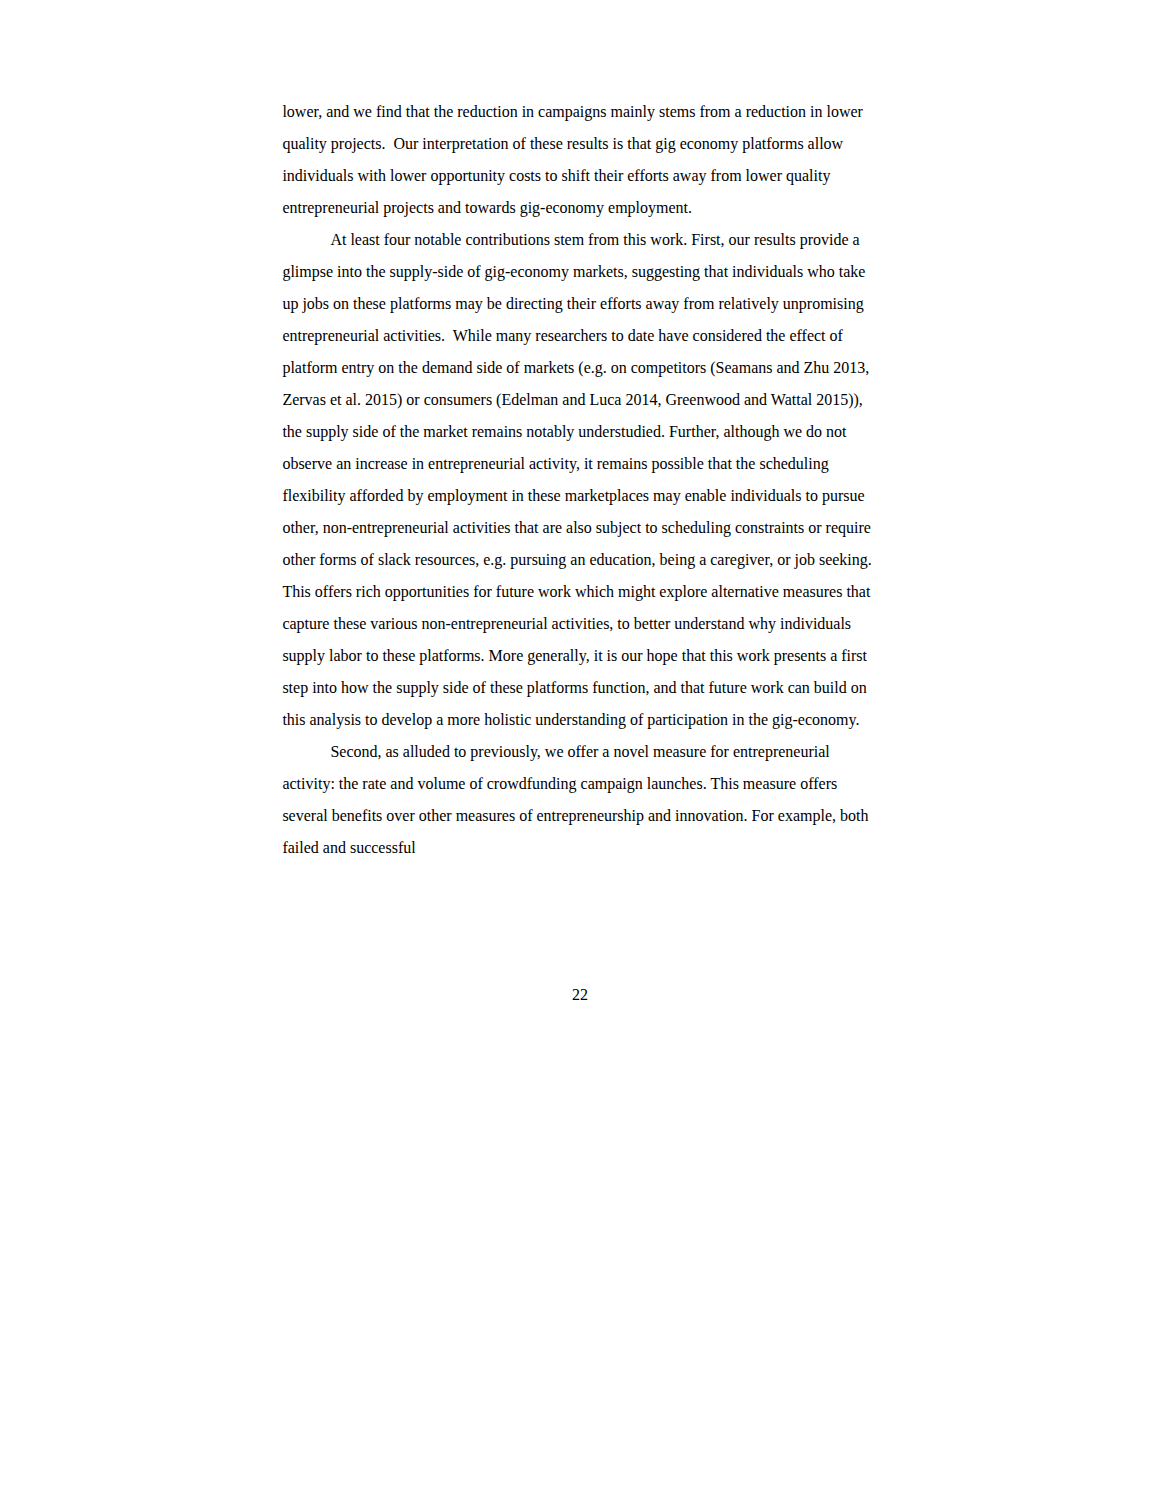lower, and we find that the reduction in campaigns mainly stems from a reduction in lower quality projects. Our interpretation of these results is that gig economy platforms allow individuals with lower opportunity costs to shift their efforts away from lower quality entrepreneurial projects and towards gig-economy employment.
At least four notable contributions stem from this work. First, our results provide a glimpse into the supply-side of gig-economy markets, suggesting that individuals who take up jobs on these platforms may be directing their efforts away from relatively unpromising entrepreneurial activities. While many researchers to date have considered the effect of platform entry on the demand side of markets (e.g. on competitors (Seamans and Zhu 2013, Zervas et al. 2015) or consumers (Edelman and Luca 2014, Greenwood and Wattal 2015)), the supply side of the market remains notably understudied. Further, although we do not observe an increase in entrepreneurial activity, it remains possible that the scheduling flexibility afforded by employment in these marketplaces may enable individuals to pursue other, non-entrepreneurial activities that are also subject to scheduling constraints or require other forms of slack resources, e.g. pursuing an education, being a caregiver, or job seeking. This offers rich opportunities for future work which might explore alternative measures that capture these various non-entrepreneurial activities, to better understand why individuals supply labor to these platforms. More generally, it is our hope that this work presents a first step into how the supply side of these platforms function, and that future work can build on this analysis to develop a more holistic understanding of participation in the gig-economy.
Second, as alluded to previously, we offer a novel measure for entrepreneurial activity: the rate and volume of crowdfunding campaign launches. This measure offers several benefits over other measures of entrepreneurship and innovation. For example, both failed and successful
22